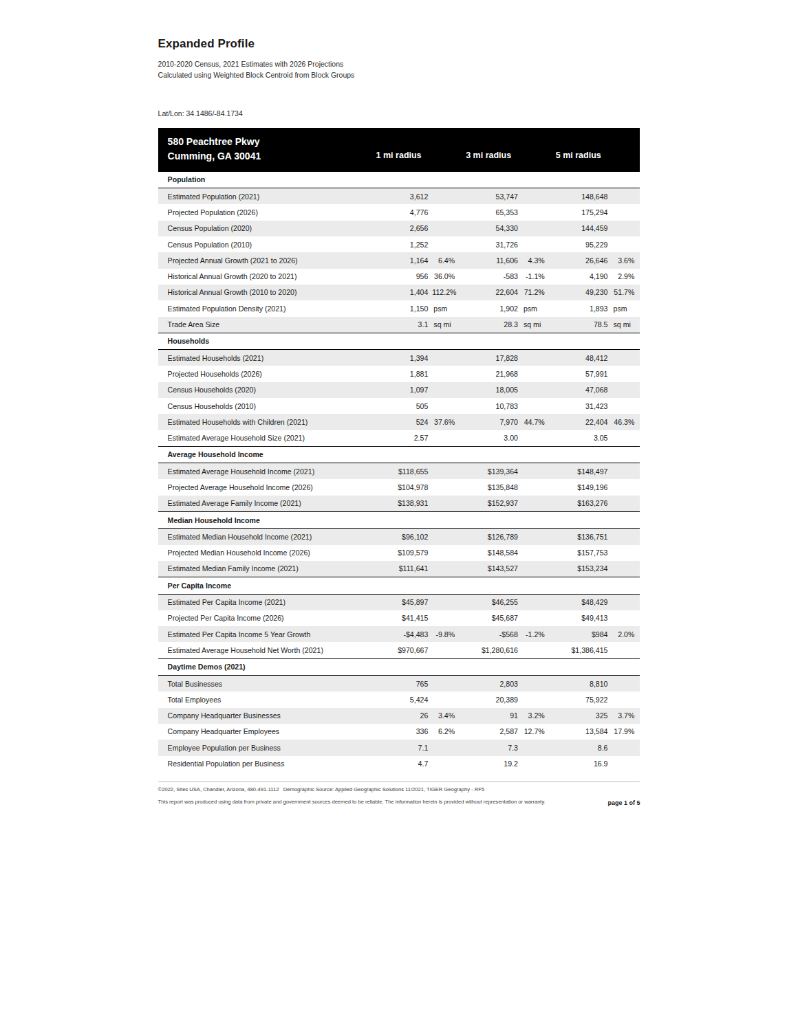Expanded Profile
2010-2020 Census, 2021 Estimates with 2026 Projections
Calculated using Weighted Block Centroid from Block Groups
Lat/Lon: 34.1486/-84.1734
| 580 Peachtree Pkwy Cumming, GA 30041 | 1 mi radius | 3 mi radius | 5 mi radius |
| --- | --- | --- | --- |
| Population |
| Estimated Population (2021) | 3,612 | | 53,747 | | 148,648 | |
| Projected Population (2026) | 4,776 | | 65,353 | | 175,294 | |
| Census Population (2020) | 2,656 | | 54,330 | | 144,459 | |
| Census Population (2010) | 1,252 | | 31,726 | | 95,229 | |
| Projected Annual Growth (2021 to 2026) | 1,164 | 6.4% | 11,606 | 4.3% | 26,646 | 3.6% |
| Historical Annual Growth (2020 to 2021) | 956 | 36.0% | -583 | -1.1% | 4,190 | 2.9% |
| Historical Annual Growth (2010 to 2020) | 1,404 | 112.2% | 22,604 | 71.2% | 49,230 | 51.7% |
| Estimated Population Density (2021) | 1,150 | psm | 1,902 | psm | 1,893 | psm |
| Trade Area Size | 3.1 | sq mi | 28.3 | sq mi | 78.5 | sq mi |
| Households |
| Estimated Households (2021) | 1,394 | | 17,828 | | 48,412 | |
| Projected Households (2026) | 1,881 | | 21,968 | | 57,991 | |
| Census Households (2020) | 1,097 | | 18,005 | | 47,068 | |
| Census Households (2010) | 505 | | 10,783 | | 31,423 | |
| Estimated Households with Children (2021) | 524 | 37.6% | 7,970 | 44.7% | 22,404 | 46.3% |
| Estimated Average Household Size (2021) | 2.57 | | 3.00 | | 3.05 | |
| Average Household Income |
| Estimated Average Household Income (2021) | $118,655 | | $139,364 | | $148,497 | |
| Projected Average Household Income (2026) | $104,978 | | $135,848 | | $149,196 | |
| Estimated Average Family Income (2021) | $138,931 | | $152,937 | | $163,276 | |
| Median Household Income |
| Estimated Median Household Income (2021) | $96,102 | | $126,789 | | $136,751 | |
| Projected Median Household Income (2026) | $109,579 | | $148,584 | | $157,753 | |
| Estimated Median Family Income (2021) | $111,641 | | $143,527 | | $153,234 | |
| Per Capita Income |
| Estimated Per Capita Income (2021) | $45,897 | | $46,255 | | $48,429 | |
| Projected Per Capita Income (2026) | $41,415 | | $45,687 | | $49,413 | |
| Estimated Per Capita Income 5 Year Growth | -$4,483 | -9.8% | -$568 | -1.2% | $984 | 2.0% |
| Estimated Average Household Net Worth (2021) | $970,667 | | $1,280,616 | | $1,386,415 | |
| Daytime Demos (2021) |
| Total Businesses | 765 | | 2,803 | | 8,810 | |
| Total Employees | 5,424 | | 20,389 | | 75,922 | |
| Company Headquarter Businesses | 26 | 3.4% | 91 | 3.2% | 325 | 3.7% |
| Company Headquarter Employees | 336 | 6.2% | 2,587 | 12.7% | 13,584 | 17.9% |
| Employee Population per Business | 7.1 | | 7.3 | | 8.6 | |
| Residential Population per Business | 4.7 | | 19.2 | | 16.9 | |
©2022, Sites USA, Chandler, Arizona, 480-491-1112 Demographic Source: Applied Geographic Solutions 11/2021, TIGER Geography - RF5
This report was produced using data from private and government sources deemed to be reliable. The information herein is provided without representation or warranty. page 1 of 5